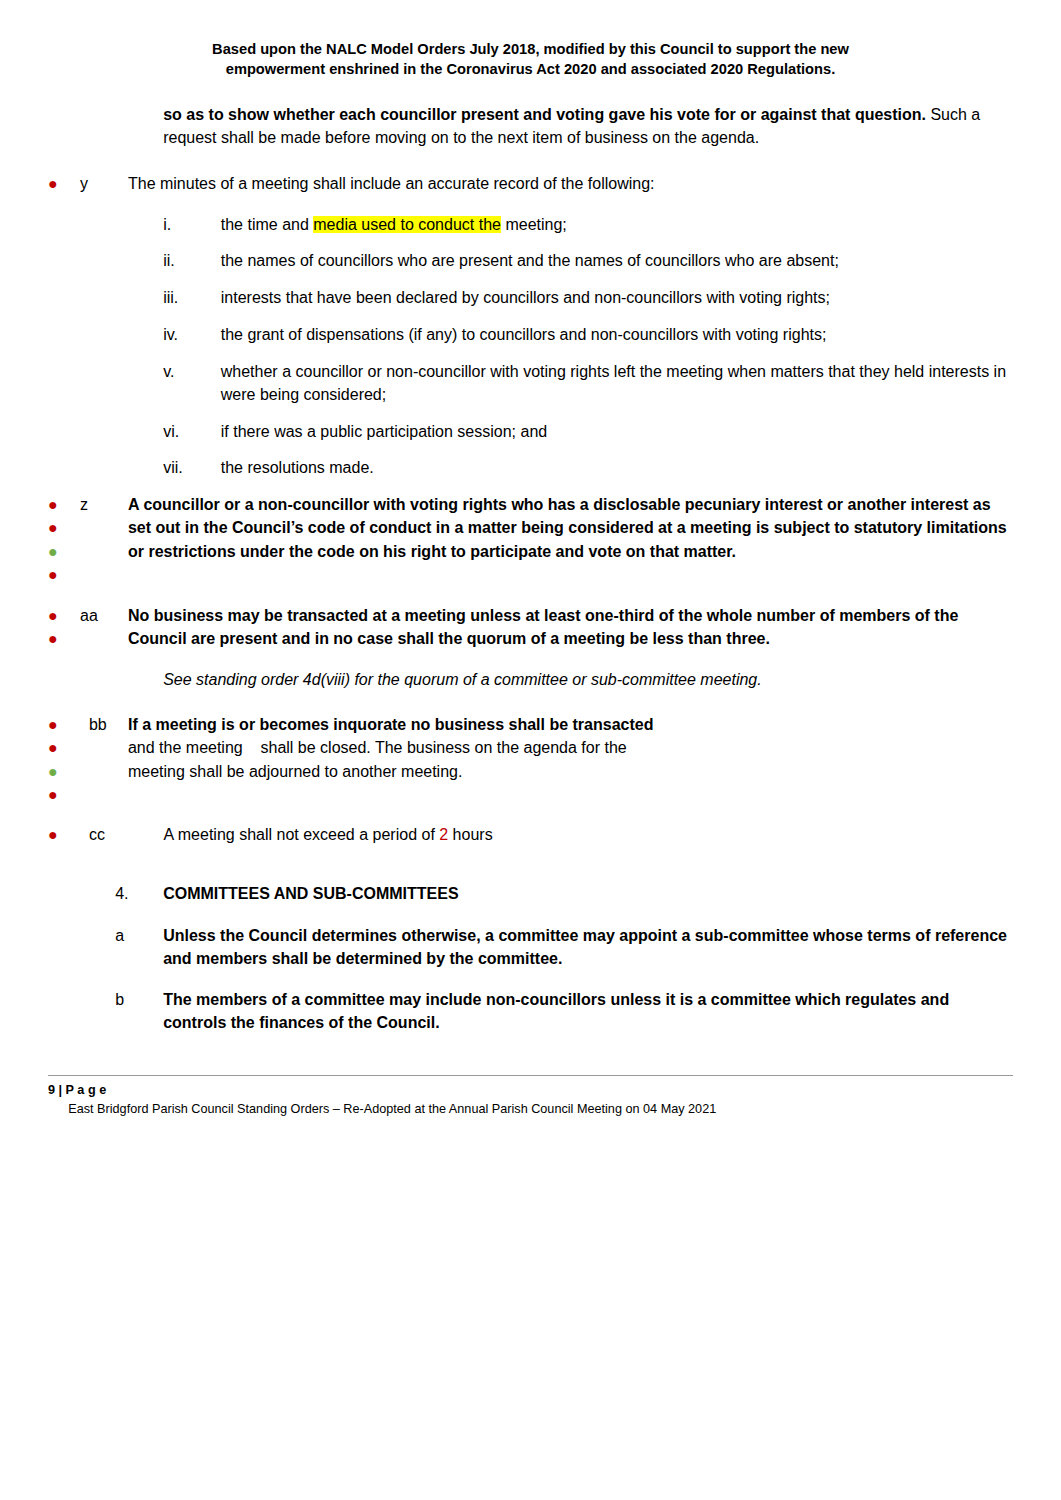Based upon the NALC Model Orders July 2018, modified by this Council to support the new
empowerment enshrined in the Coronavirus Act 2020 and associated 2020 Regulations.
so as to show whether each councillor present and voting gave his vote for or against that question. Such a request shall be made before moving on to the next item of business on the agenda.
●
y
The minutes of a meeting shall include an accurate record of the following:
i.
the time and media used to conduct the meeting;
ii.
the names of councillors who are present and the names of councillors who are absent;
iii.
interests that have been declared by councillors and non-councillors with voting rights;
iv.
the grant of dispensations (if any) to councillors and non-councillors with voting rights;
v.
whether a councillor or non-councillor with voting rights left the meeting when matters that they held interests in were being considered;
vi.
if there was a public participation session; and
vii.
the resolutions made.
●
●
●
●
z
A councillor or a non-councillor with voting rights who has a disclosable pecuniary interest or another interest as set out in the Council’s code of conduct in a matter being considered at a meeting is subject to statutory limitations or restrictions under the code on his right to participate and vote on that matter.
●
●
aa
No business may be transacted at a meeting unless at least one-third of the whole number of members of the Council are present and in no case shall the quorum of a meeting be less than three.
See standing order 4d(viii) for the quorum of a committee or sub-committee meeting.
●
●
●
●
bb
If a meeting is or becomes inquorate no business shall be transacted
and the meeting shall be closed. The business on the agenda for the
meeting shall be adjourned to another meeting.
●
cc
A meeting shall not exceed a period of 2 hours
4.
COMMITTEES AND SUB-COMMITTEES
a
Unless the Council determines otherwise, a committee may appoint a sub-committee whose terms of reference and members shall be determined by the committee.
b
The members of a committee may include non-councillors unless it is a committee which regulates and controls the finances of the Council.
9 | P a g e
East Bridgford Parish Council Standing Orders – Re-Adopted at the Annual Parish Council Meeting on 04 May 2021